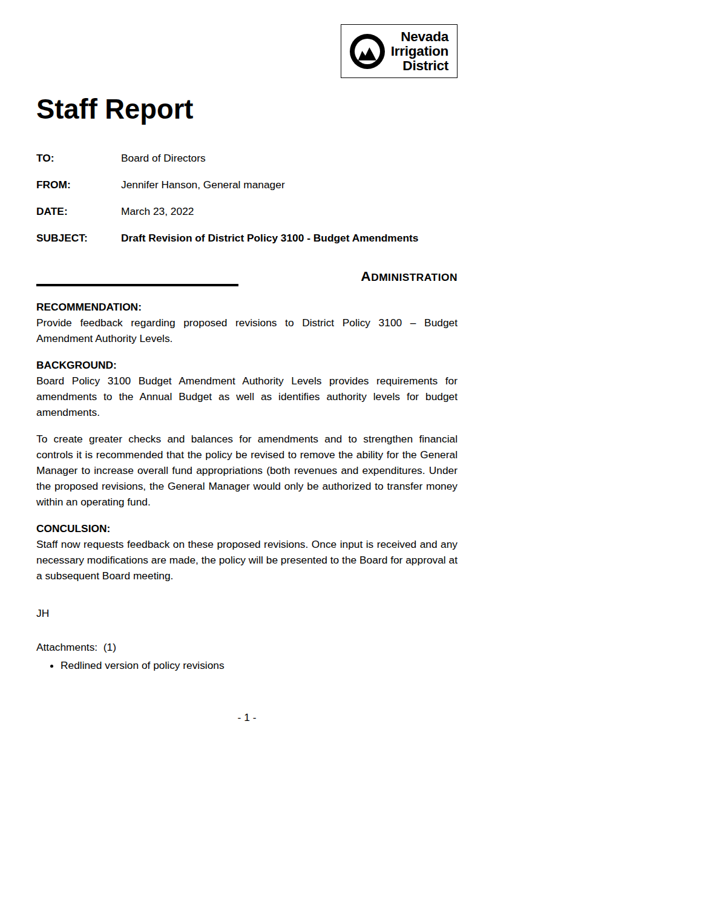Nevada
Irrigation
District
Staff Report
| TO: | Board of Directors |
| FROM: | Jennifer Hanson, General manager |
| DATE: | March 23, 2022 |
| SUBJECT: | Draft Revision of District Policy 3100 - Budget Amendments |
ADMINISTRATION
RECOMMENDATION:
Provide feedback regarding proposed revisions to District Policy 3100 – Budget Amendment Authority Levels.
BACKGROUND:
Board Policy 3100 Budget Amendment Authority Levels provides requirements for amendments to the Annual Budget as well as identifies authority levels for budget amendments.
To create greater checks and balances for amendments and to strengthen financial controls it is recommended that the policy be revised to remove the ability for the General Manager to increase overall fund appropriations (both revenues and expenditures. Under the proposed revisions, the General Manager would only be authorized to transfer money within an operating fund.
CONCULSION:
Staff now requests feedback on these proposed revisions. Once input is received and any necessary modifications are made, the policy will be presented to the Board for approval at a subsequent Board meeting.
JH
Attachments: (1)
Redlined version of policy revisions
- 1 -